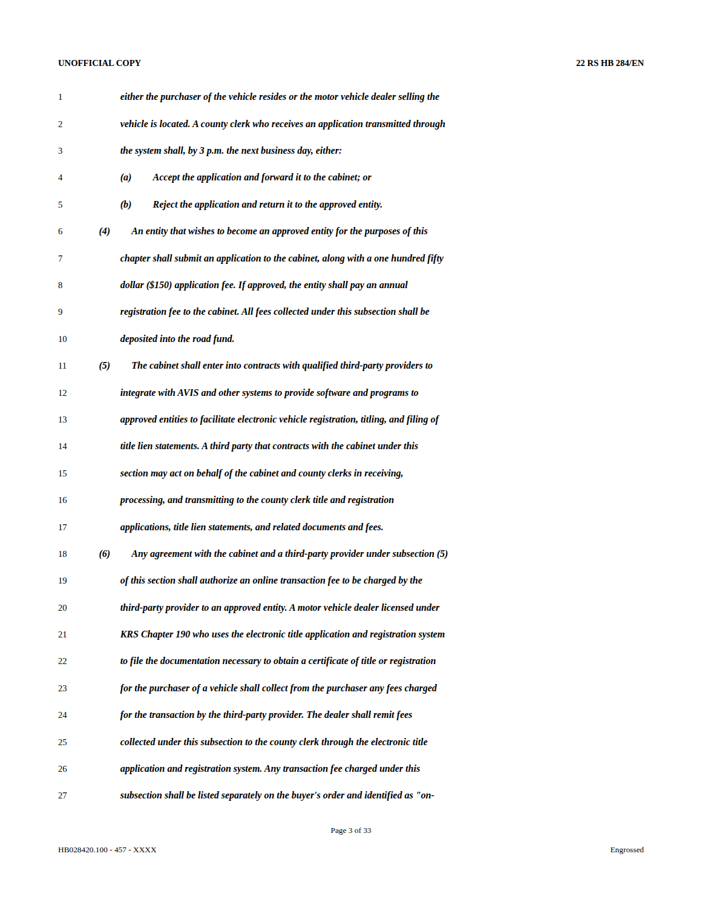UNOFFICIAL COPY 22 RS HB 284/EN
1 either the purchaser of the vehicle resides or the motor vehicle dealer selling the
2 vehicle is located. A county clerk who receives an application transmitted through
3 the system shall, by 3 p.m. the next business day, either:
4 (a) Accept the application and forward it to the cabinet; or
5 (b) Reject the application and return it to the approved entity.
6 (4) An entity that wishes to become an approved entity for the purposes of this
7 chapter shall submit an application to the cabinet, along with a one hundred fifty
8 dollar ($150) application fee. If approved, the entity shall pay an annual
9 registration fee to the cabinet. All fees collected under this subsection shall be
10 deposited into the road fund.
11 (5) The cabinet shall enter into contracts with qualified third-party providers to
12 integrate with AVIS and other systems to provide software and programs to
13 approved entities to facilitate electronic vehicle registration, titling, and filing of
14 title lien statements. A third party that contracts with the cabinet under this
15 section may act on behalf of the cabinet and county clerks in receiving,
16 processing, and transmitting to the county clerk title and registration
17 applications, title lien statements, and related documents and fees.
18 (6) Any agreement with the cabinet and a third-party provider under subsection (5)
19 of this section shall authorize an online transaction fee to be charged by the
20 third-party provider to an approved entity. A motor vehicle dealer licensed under
21 KRS Chapter 190 who uses the electronic title application and registration system
22 to file the documentation necessary to obtain a certificate of title or registration
23 for the purchaser of a vehicle shall collect from the purchaser any fees charged
24 for the transaction by the third-party provider. The dealer shall remit fees
25 collected under this subsection to the county clerk through the electronic title
26 application and registration system. Any transaction fee charged under this
27 subsection shall be listed separately on the buyer's order and identified as "on-
Page 3 of 33
HB028420.100 - 457 - XXXX Engrossed